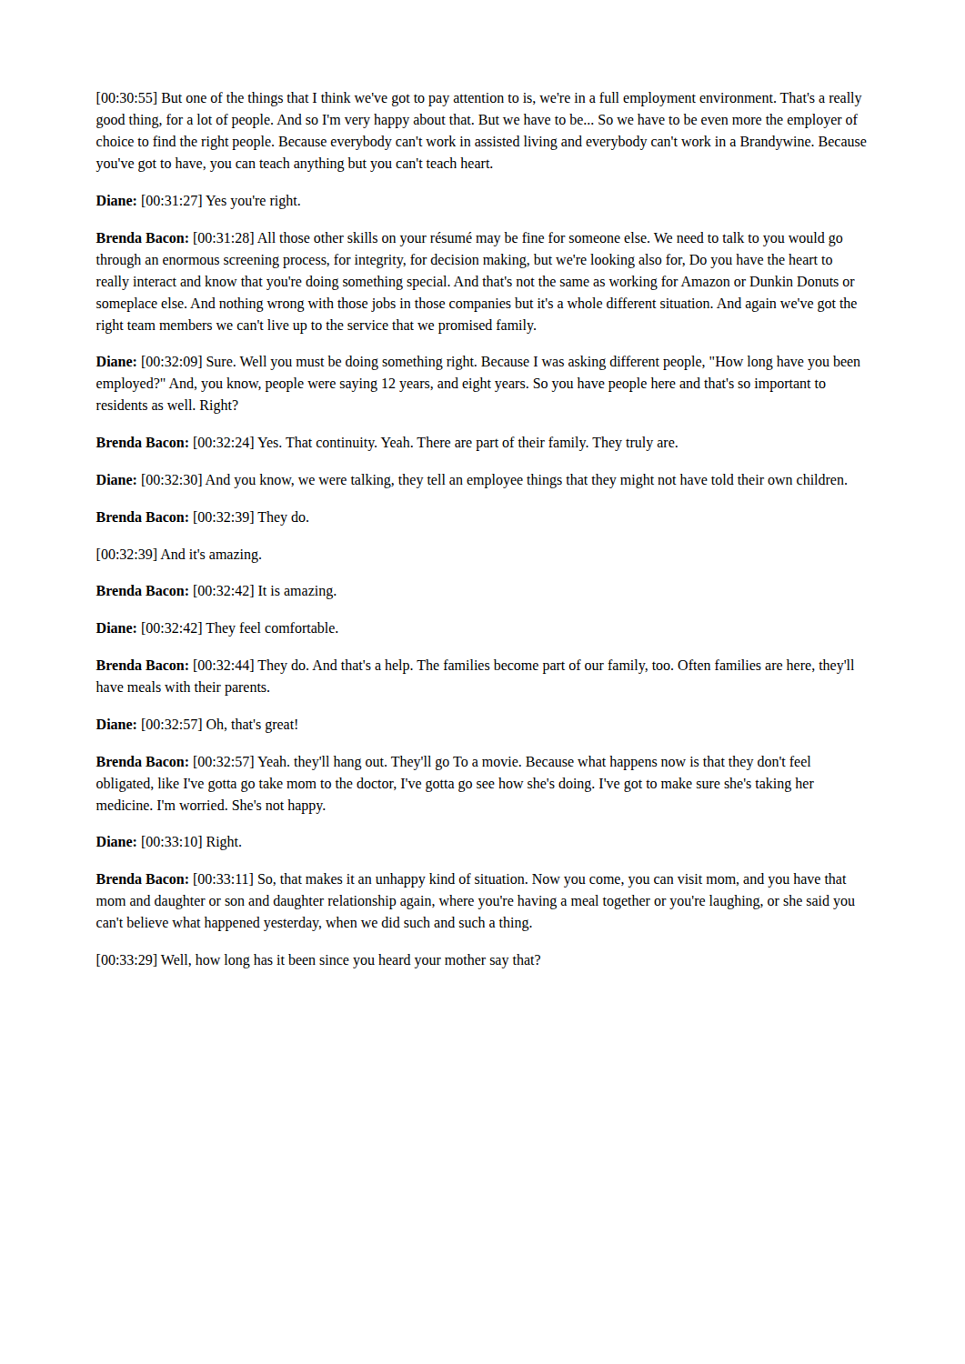[00:30:55] But one of the things that I think we've got to pay attention to is, we're in a full employment environment. That's a really good thing, for a lot of people. And so I'm very happy about that. But we have to be... So we have to be even more the employer of choice to find the right people. Because everybody can't work in assisted living and everybody can't work in a Brandywine. Because you've got to have, you can teach anything but you can't teach heart.
Diane: [00:31:27] Yes you're right.
Brenda Bacon: [00:31:28] All those other skills on your résumé may be fine for someone else. We need to talk to you would go through an enormous screening process, for integrity, for decision making, but we're looking also for, Do you have the heart to really interact and know that you're doing something special. And that's not the same as working for Amazon or Dunkin Donuts or someplace else. And nothing wrong with those jobs in those companies but it's a whole different situation. And again we've got the right team members we can't live up to the service that we promised family.
Diane: [00:32:09] Sure. Well you must be doing something right. Because I was asking different people, "How long have you been employed?" And, you know, people were saying 12 years, and eight years. So you have people here and that's so important to residents as well. Right?
Brenda Bacon: [00:32:24] Yes. That continuity. Yeah. There are part of their family. They truly are.
Diane: [00:32:30] And you know, we were talking, they tell an employee things that they might not have told their own children.
Brenda Bacon: [00:32:39] They do.
[00:32:39] And it's amazing.
Brenda Bacon: [00:32:42] It is amazing.
Diane: [00:32:42] They feel comfortable.
Brenda Bacon: [00:32:44] They do. And that's a help. The families become part of our family, too. Often families are here, they'll have meals with their parents.
Diane: [00:32:57] Oh, that's great!
Brenda Bacon: [00:32:57] Yeah. they'll hang out. They'll go To a movie. Because what happens now is that they don't feel obligated, like I've gotta go take mom to the doctor, I've gotta go see how she's doing. I've got to make sure she's taking her medicine. I'm worried. She's not happy.
Diane: [00:33:10] Right.
Brenda Bacon: [00:33:11] So, that makes it an unhappy kind of situation. Now you come, you can visit mom, and you have that mom and daughter or son and daughter relationship again, where you're having a meal together or you're laughing, or she said you can't believe what happened yesterday, when we did such and such a thing.
[00:33:29] Well, how long has it been since you heard your mother say that?